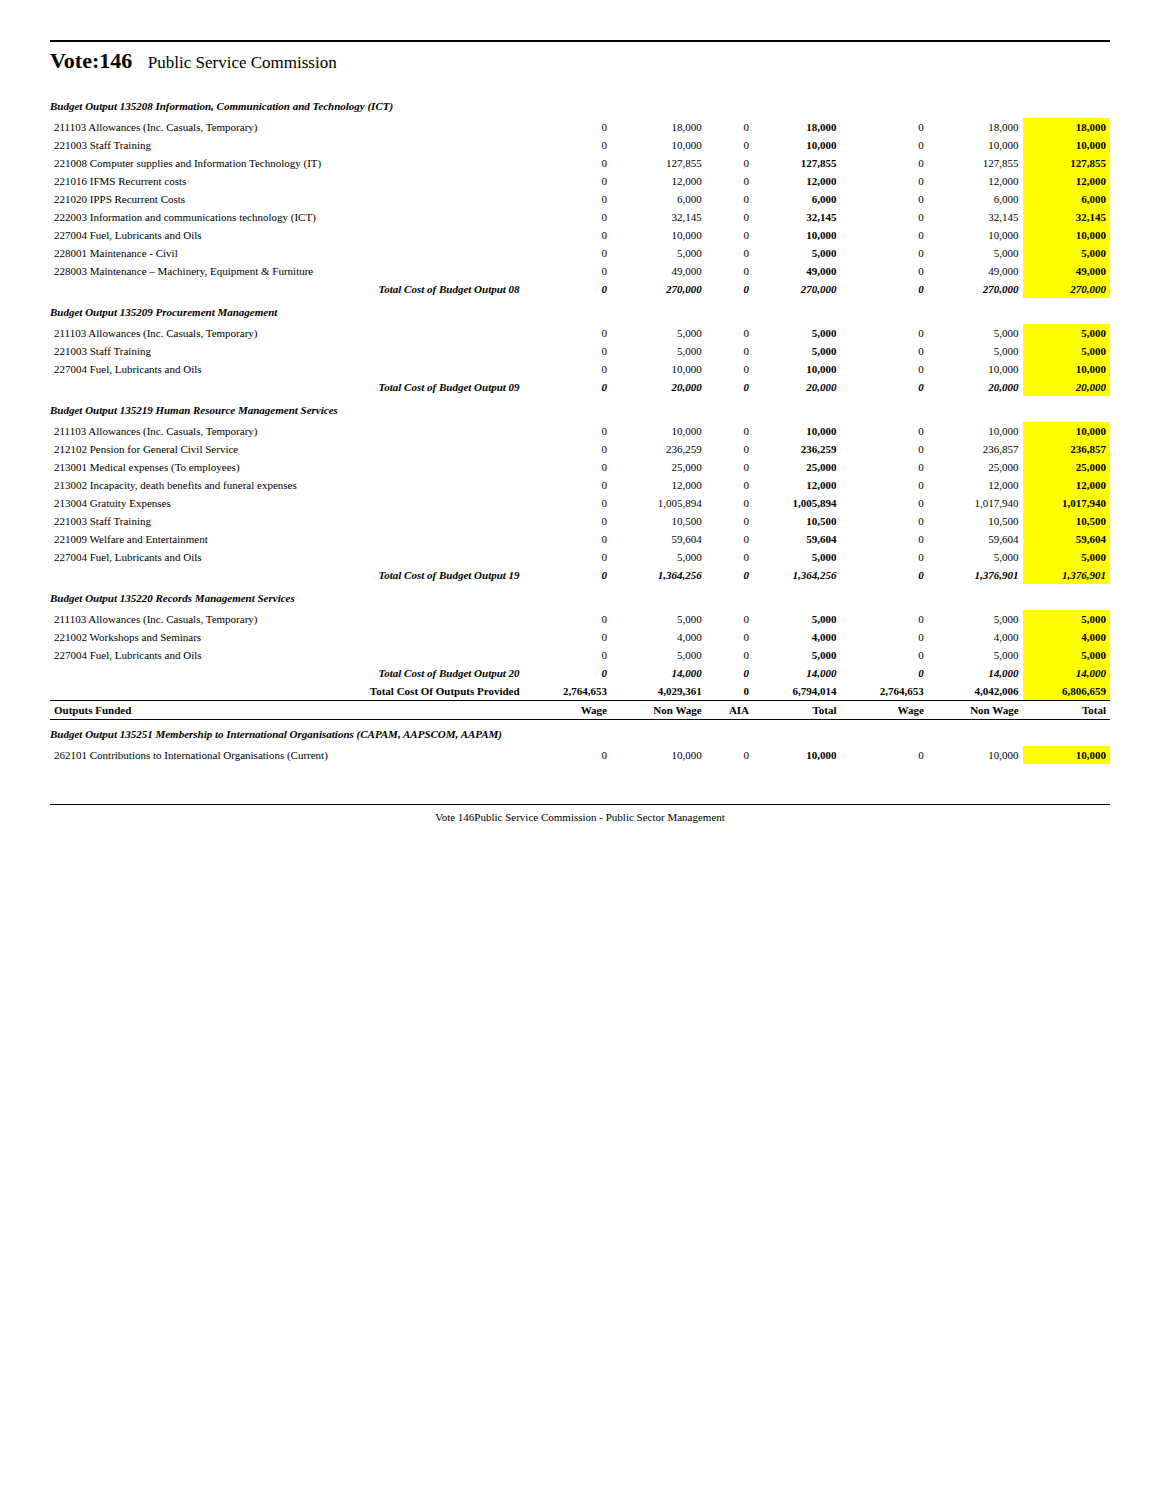Vote:146 Public Service Commission
| Budget Output 135208 Information, Communication and Technology (ICT) |
| 211103 Allowances (Inc. Casuals, Temporary) | 0 | 18,000 | 0 | 18,000 | 0 | 18,000 | 18,000 |
| 221003 Staff Training | 0 | 10,000 | 0 | 10,000 | 0 | 10,000 | 10,000 |
| 221008 Computer supplies and Information Technology (IT) | 0 | 127,855 | 0 | 127,855 | 0 | 127,855 | 127,855 |
| 221016 IFMS Recurrent costs | 0 | 12,000 | 0 | 12,000 | 0 | 12,000 | 12,000 |
| 221020 IPPS Recurrent Costs | 0 | 6,000 | 0 | 6,000 | 0 | 6,000 | 6,000 |
| 222003 Information and communications technology (ICT) | 0 | 32,145 | 0 | 32,145 | 0 | 32,145 | 32,145 |
| 227004 Fuel, Lubricants and Oils | 0 | 10,000 | 0 | 10,000 | 0 | 10,000 | 10,000 |
| 228001 Maintenance - Civil | 0 | 5,000 | 0 | 5,000 | 0 | 5,000 | 5,000 |
| 228003 Maintenance – Machinery, Equipment & Furniture | 0 | 49,000 | 0 | 49,000 | 0 | 49,000 | 49,000 |
| Total Cost of Budget Output 08 | 0 | 270,000 | 0 | 270,000 | 0 | 270,000 | 270,000 |
| Budget Output 135209 Procurement Management |
| 211103 Allowances (Inc. Casuals, Temporary) | 0 | 5,000 | 0 | 5,000 | 0 | 5,000 | 5,000 |
| 221003 Staff Training | 0 | 5,000 | 0 | 5,000 | 0 | 5,000 | 5,000 |
| 227004 Fuel, Lubricants and Oils | 0 | 10,000 | 0 | 10,000 | 0 | 10,000 | 10,000 |
| Total Cost of Budget Output 09 | 0 | 20,000 | 0 | 20,000 | 0 | 20,000 | 20,000 |
| Budget Output 135219 Human Resource Management Services |
| 211103 Allowances (Inc. Casuals, Temporary) | 0 | 10,000 | 0 | 10,000 | 0 | 10,000 | 10,000 |
| 212102 Pension for General Civil Service | 0 | 236,259 | 0 | 236,259 | 0 | 236,857 | 236,857 |
| 213001 Medical expenses (To employees) | 0 | 25,000 | 0 | 25,000 | 0 | 25,000 | 25,000 |
| 213002 Incapacity, death benefits and funeral expenses | 0 | 12,000 | 0 | 12,000 | 0 | 12,000 | 12,000 |
| 213004 Gratuity Expenses | 0 | 1,005,894 | 0 | 1,005,894 | 0 | 1,017,940 | 1,017,940 |
| 221003 Staff Training | 0 | 10,500 | 0 | 10,500 | 0 | 10,500 | 10,500 |
| 221009 Welfare and Entertainment | 0 | 59,604 | 0 | 59,604 | 0 | 59,604 | 59,604 |
| 227004 Fuel, Lubricants and Oils | 0 | 5,000 | 0 | 5,000 | 0 | 5,000 | 5,000 |
| Total Cost of Budget Output 19 | 0 | 1,364,256 | 0 | 1,364,256 | 0 | 1,376,901 | 1,376,901 |
| Budget Output 135220 Records Management Services |
| 211103 Allowances (Inc. Casuals, Temporary) | 0 | 5,000 | 0 | 5,000 | 0 | 5,000 | 5,000 |
| 221002 Workshops and Seminars | 0 | 4,000 | 0 | 4,000 | 0 | 4,000 | 4,000 |
| 227004 Fuel, Lubricants and Oils | 0 | 5,000 | 0 | 5,000 | 0 | 5,000 | 5,000 |
| Total Cost of Budget Output 20 | 0 | 14,000 | 0 | 14,000 | 0 | 14,000 | 14,000 |
| Total Cost Of Outputs Provided | 2,764,653 | 4,029,361 | 0 | 6,794,014 | 2,764,653 | 4,042,006 | 6,806,659 |
| Outputs Funded | Wage | Non Wage | AIA | Total | Wage | Non Wage | Total |
| Budget Output 135251 Membership to International Organisations (CAPAM, AAPSCOM, AAPAM) |
| 262101 Contributions to International Organisations (Current) | 0 | 10,000 | 0 | 10,000 | 0 | 10,000 | 10,000 |
Vote 146Public Service Commission - Public Sector Management